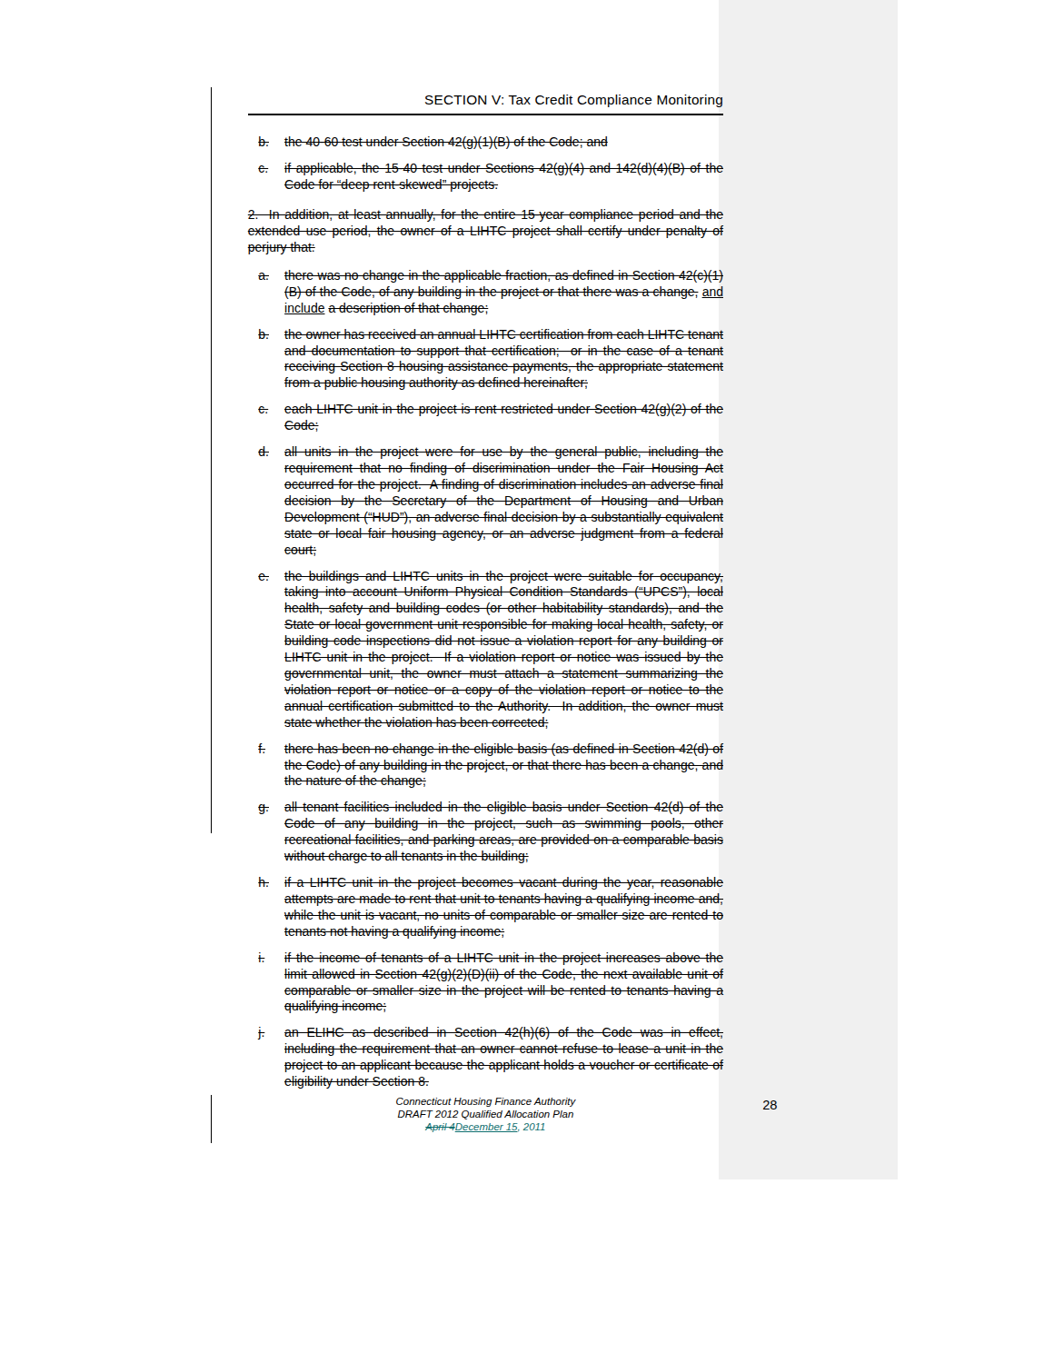SECTION V: Tax Credit Compliance Monitoring
b. the 40-60 test under Section 42(g)(1)(B) of the Code; and
c. if applicable, the 15-40 test under Sections 42(g)(4) and 142(d)(4)(B) of the Code for “deep rent-skewed” projects.
2. In addition, at least annually, for the entire 15-year compliance period and the extended use period, the owner of a LIHTC project shall certify under penalty of perjury that:
a. there was no change in the applicable fraction, as defined in Section 42(c)(1)(B) of the Code, of any building in the project or that there was a change, and include a description of that change;
b. the owner has received an annual LIHTC certification from each LIHTC tenant and documentation to support that certification; or in the case of a tenant receiving Section 8 housing assistance payments, the appropriate statement from a public housing authority as defined hereinafter;
c. each LIHTC unit in the project is rent restricted under Section 42(g)(2) of the Code;
d. all units in the project were for use by the general public, including the requirement that no finding of discrimination under the Fair Housing Act occurred for the project. A finding of discrimination includes an adverse final decision by the Secretary of the Department of Housing and Urban Development (“HUD”), an adverse final decision by a substantially equivalent state or local fair housing agency, or an adverse judgment from a federal court;
e. the buildings and LIHTC units in the project were suitable for occupancy, taking into account Uniform Physical Condition Standards (“UPCS”), local health, safety and building codes (or other habitability standards), and the State or local government unit responsible for making local health, safety, or building code inspections did not issue a violation report for any building or LIHTC unit in the project. If a violation report or notice was issued by the governmental unit, the owner must attach a statement summarizing the violation report or notice or a copy of the violation report or notice to the annual certification submitted to the Authority. In addition, the owner must state whether the violation has been corrected;
f. there has been no change in the eligible basis (as defined in Section 42(d) of the Code) of any building in the project, or that there has been a change, and the nature of the change;
g. all tenant facilities included in the eligible basis under Section 42(d) of the Code of any building in the project, such as swimming pools, other recreational facilities, and parking areas, are provided on a comparable basis without charge to all tenants in the building;
h. if a LIHTC unit in the project becomes vacant during the year, reasonable attempts are made to rent that unit to tenants having a qualifying income and, while the unit is vacant, no units of comparable or smaller size are rented to tenants not having a qualifying income;
i. if the income of tenants of a LIHTC unit in the project increases above the limit allowed in Section 42(g)(2)(D)(ii) of the Code, the next available unit of comparable or smaller size in the project will be rented to tenants having a qualifying income;
j. an ELIHC as described in Section 42(h)(6) of the Code was in effect, including the requirement that an owner cannot refuse to lease a unit in the project to an applicant because the applicant holds a voucher or certificate of eligibility under Section 8.
Connecticut Housing Finance Authority
DRAFT 2012 Qualified Allocation Plan
April 4 December 15, 2011
28